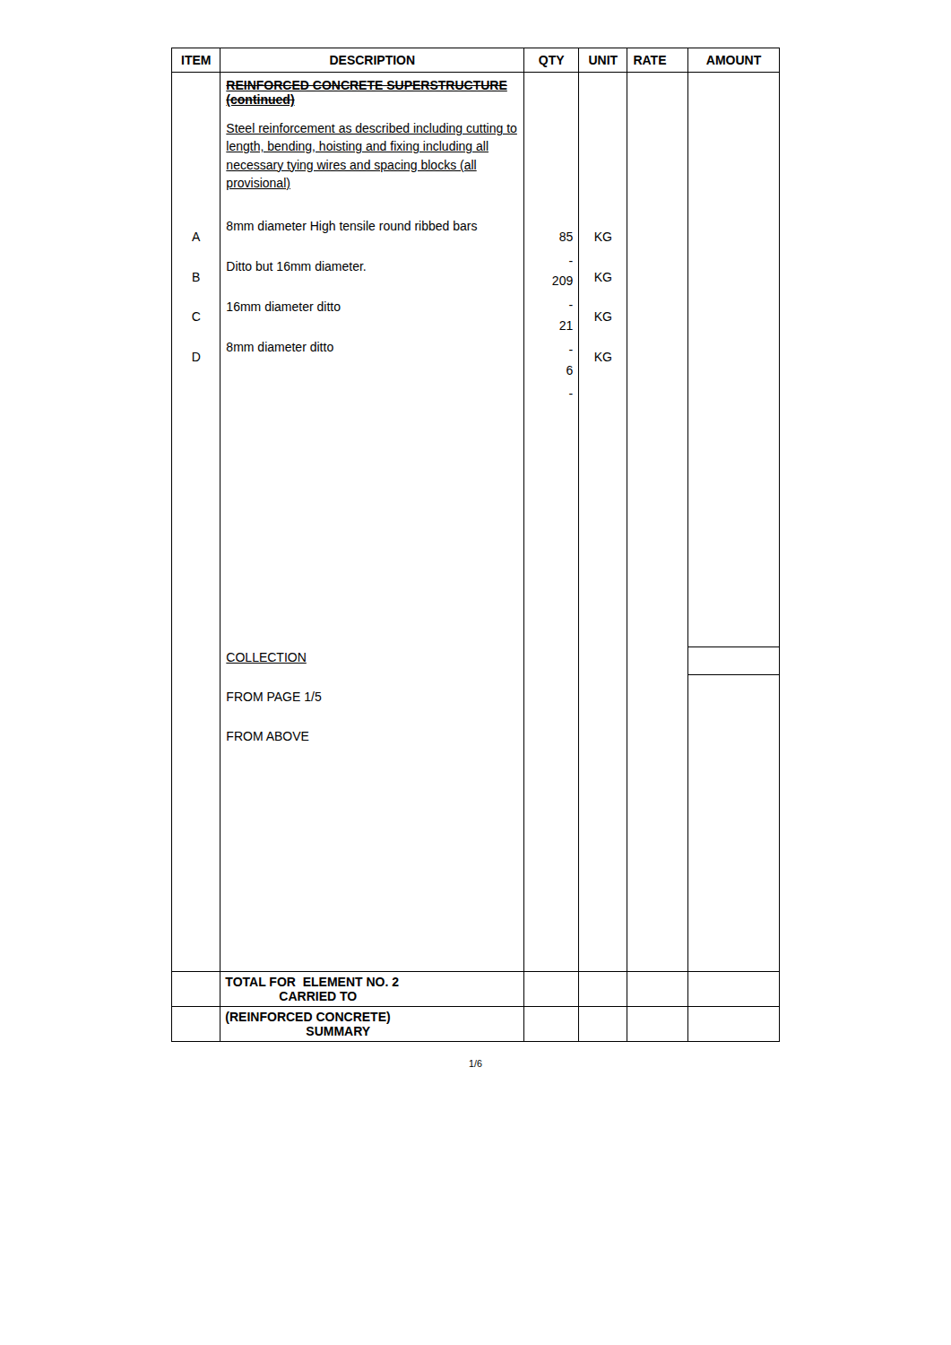| ITEM | DESCRIPTION | QTY | UNIT | RATE | AMOUNT |
| --- | --- | --- | --- | --- | --- |
| A B C D | REINFORCED CONCRETE SUPERSTRUCTURE (continued) Steel reinforcement as described including cutting to length, bending, hoisting and fixing including all necessary tying wires and spacing blocks (all provisional) 8mm diameter High tensile round ribbed bars Ditto but 16mm diameter. 16mm diameter ditto 8mm diameter ditto COLLECTION FROM PAGE 1/5 FROM ABOVE | 85 - 209 - 21 - 6 - | KG KG KG KG | | |
| | TOTAL FOR ELEMENT NO. 2 CARRIED TO | | | | |
| | (REINFORCED CONCRETE) SUMMARY | | | | |
1/6